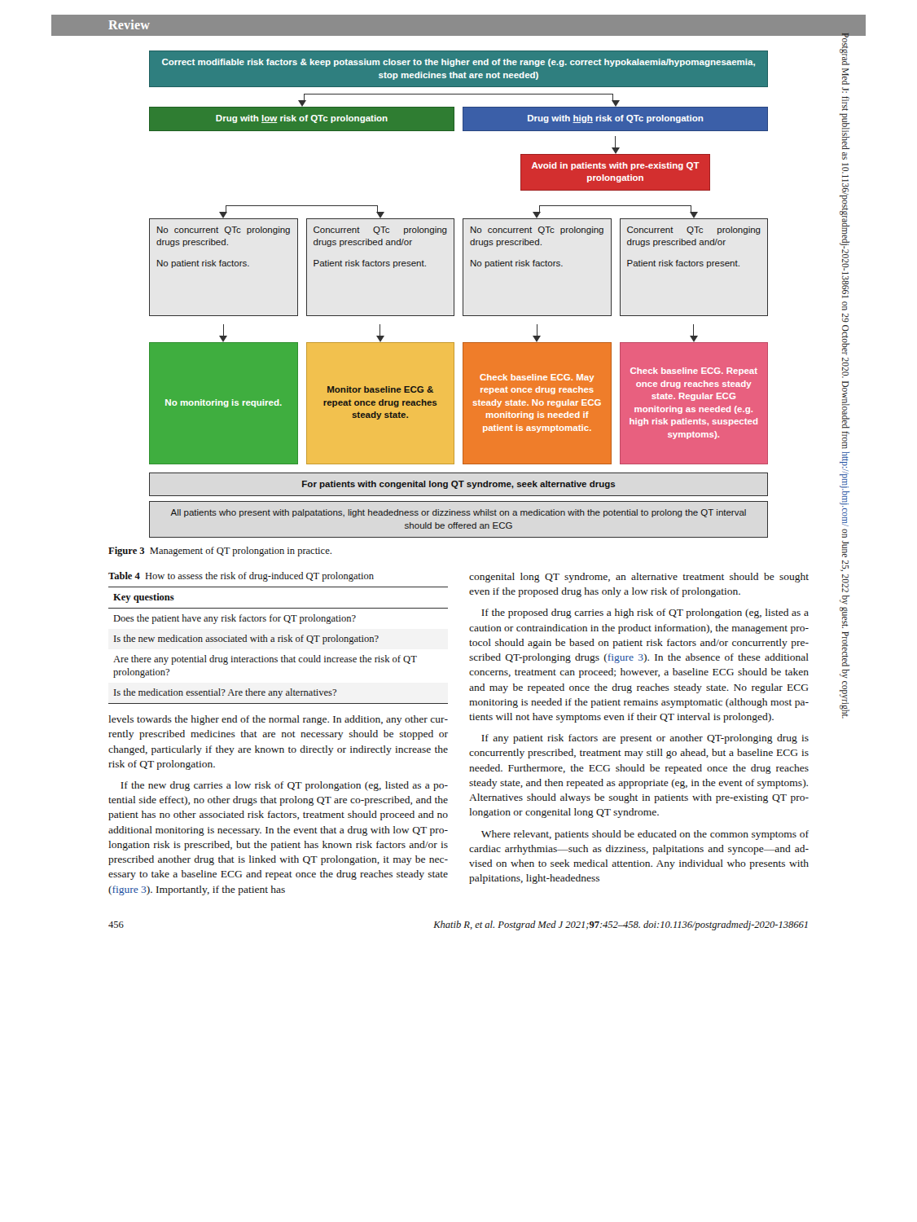Review
Postgrad Med J: first published as 10.1136/postgradmedj-2020-138661 on 29 October 2020. Downloaded from http://pmj.bmj.com/ on June 25, 2022 by guest. Protected by copyright.
Correct modifiable risk factors & keep potassium closer to the higher end of the range (e.g. correct hypokalaemia/hypomagnesaemia, stop medicines that are not needed)
Drug with low risk of QTc prolongation
Drug with high risk of QTc prolongation
Avoid in patients with pre-existing QT prolongation
No concurrent QTc prolonging drugs prescribed.
No patient risk factors.
Concurrent QTc prolonging drugs prescribed and/or
Patient risk factors present.
No concurrent QTc prolonging drugs prescribed.
No patient risk factors.
Concurrent QTc prolonging drugs prescribed and/or
Patient risk factors present.
No monitoring is required.
Monitor baseline ECG & repeat once drug reaches steady state.
Check baseline ECG. May repeat once drug reaches steady state. No regular ECG monitoring is needed if patient is asymptomatic.
Check baseline ECG. Repeat once drug reaches steady state. Regular ECG monitoring as needed (e.g. high risk patients, suspected symptoms).
For patients with congenital long QT syndrome, seek alternative drugs
All patients who present with palpatations, light headedness or dizziness whilst on a medication with the potential to prolong the QT interval should be offered an ECG
Figure 3 Management of QT prolongation in practice.
Table 4 How to assess the risk of drug-induced QT prolongation
| Key questions |
| --- |
| Does the patient have any risk factors for QT prolongation? |
| Is the new medication associated with a risk of QT prolongation? |
| Are there any potential drug interactions that could increase the risk of QT prolongation? |
| Is the medication essential? Are there any alternatives? |
levels towards the higher end of the normal range. In addition, any other currently prescribed medicines that are not necessary should be stopped or changed, particularly if they are known to directly or indirectly increase the risk of QT prolongation.
If the new drug carries a low risk of QT prolongation (eg, listed as a potential side effect), no other drugs that prolong QT are co-prescribed, and the patient has no other associated risk factors, treatment should proceed and no additional monitoring is necessary. In the event that a drug with low QT prolongation risk is prescribed, but the patient has known risk factors and/or is prescribed another drug that is linked with QT prolongation, it may be necessary to take a baseline ECG and repeat once the drug reaches steady state (figure 3). Importantly, if the patient has
congenital long QT syndrome, an alternative treatment should be sought even if the proposed drug has only a low risk of prolongation.
If the proposed drug carries a high risk of QT prolongation (eg, listed as a caution or contraindication in the product information), the management protocol should again be based on patient risk factors and/or concurrently prescribed QT-prolonging drugs (figure 3). In the absence of these additional concerns, treatment can proceed; however, a baseline ECG should be taken and may be repeated once the drug reaches steady state. No regular ECG monitoring is needed if the patient remains asymptomatic (although most patients will not have symptoms even if their QT interval is prolonged).
If any patient risk factors are present or another QT-prolonging drug is concurrently prescribed, treatment may still go ahead, but a baseline ECG is needed. Furthermore, the ECG should be repeated once the drug reaches steady state, and then repeated as appropriate (eg, in the event of symptoms). Alternatives should always be sought in patients with pre-existing QT prolongation or congenital long QT syndrome.
Where relevant, patients should be educated on the common symptoms of cardiac arrhythmias—such as dizziness, palpitations and syncope—and advised on when to seek medical attention. Any individual who presents with palpitations, light-headedness
456
Khatib R, et al. Postgrad Med J 2021;97:452–458. doi:10.1136/postgradmedj-2020-138661